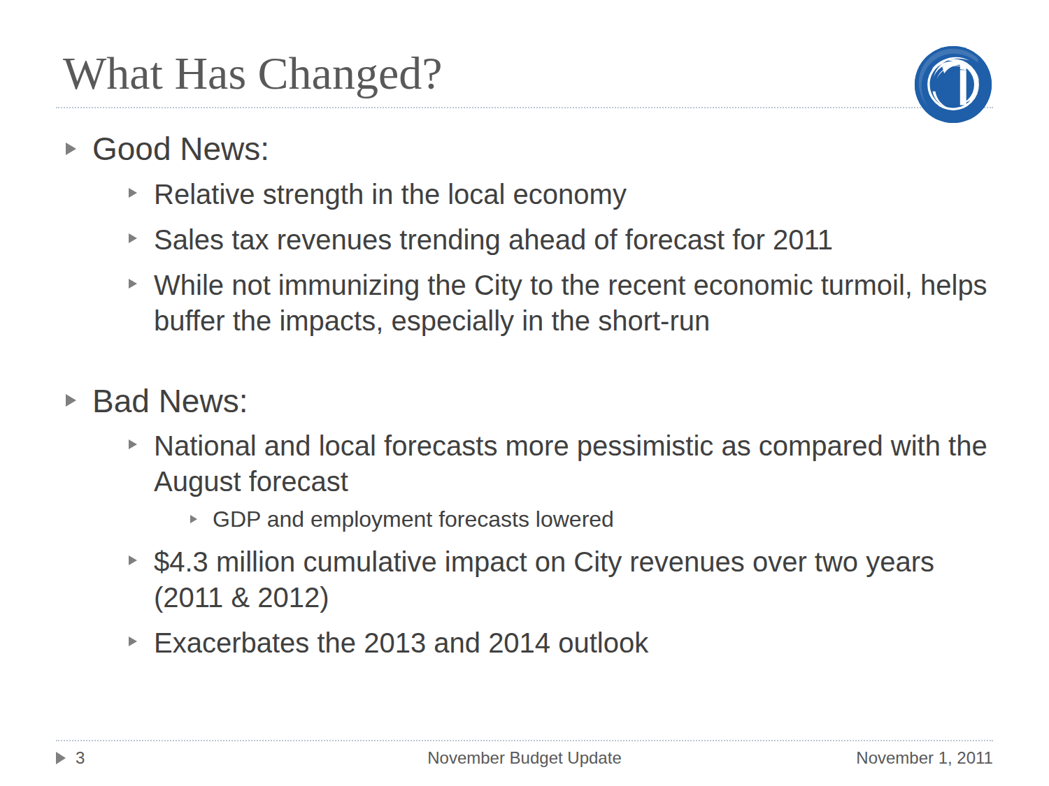What Has Changed?
Good News:
Relative strength in the local economy
Sales tax revenues trending ahead of forecast for 2011
While not immunizing the City to the recent economic turmoil, helps buffer the impacts, especially in the short-run
Bad News:
National and local forecasts more pessimistic as compared with the August forecast
GDP and employment forecasts lowered
$4.3 million cumulative impact on City revenues over two years (2011 & 2012)
Exacerbates the 2013 and 2014 outlook
3
November Budget Update
November 1, 2011